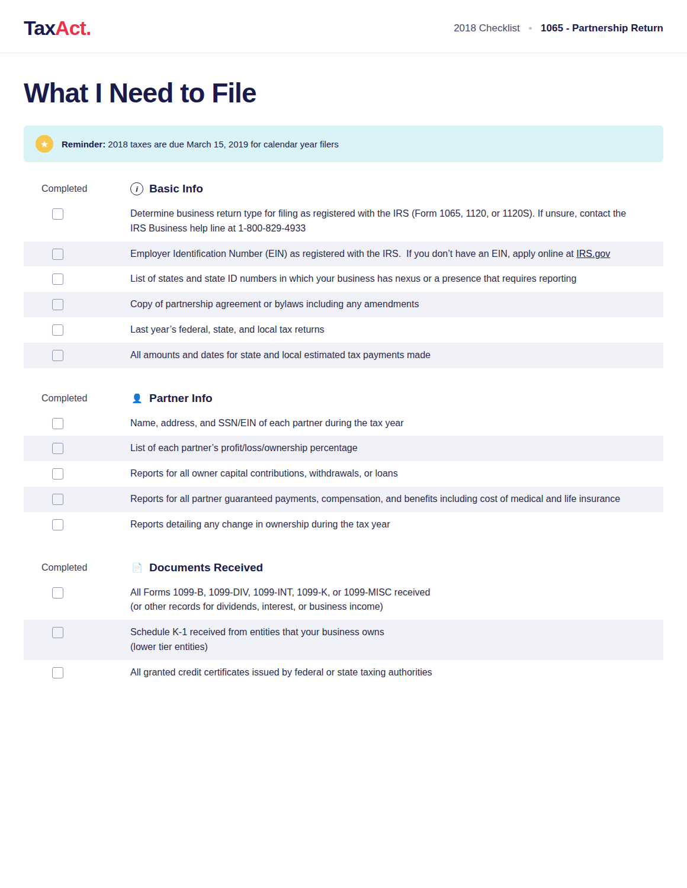Tax Act.
2018 Checklist • 1065 - Partnership Return
What I Need to File
★
Reminder: 2018 taxes are due March 15, 2019 for calendar year filers
Completed
i Basic Info
Determine business return type for filing as registered with the IRS (Form 1065, 1120, or 1120S). If unsure, contact the IRS Business help line at 1-800-829-4933
Employer Identification Number (EIN) as registered with the IRS. If you don’t have an EIN, apply online at IRS.gov
List of states and state ID numbers in which your business has nexus or a presence that requires reporting
Copy of partnership agreement or bylaws including any amendments
Last year’s federal, state, and local tax returns
All amounts and dates for state and local estimated tax payments made
Completed
👤 Partner Info
Name, address, and SSN/EIN of each partner during the tax year
List of each partner’s profit/loss/ownership percentage
Reports for all owner capital contributions, withdrawals, or loans
Reports for all partner guaranteed payments, compensation, and benefits including cost of medical and life insurance
Reports detailing any change in ownership during the tax year
Completed
📄 Documents Received
All Forms 1099-B, 1099-DIV, 1099-INT, 1099-K, or 1099-MISC received
(or other records for dividends, interest, or business income)
Schedule K-1 received from entities that your business owns
(lower tier entities)
All granted credit certificates issued by federal or state taxing authorities